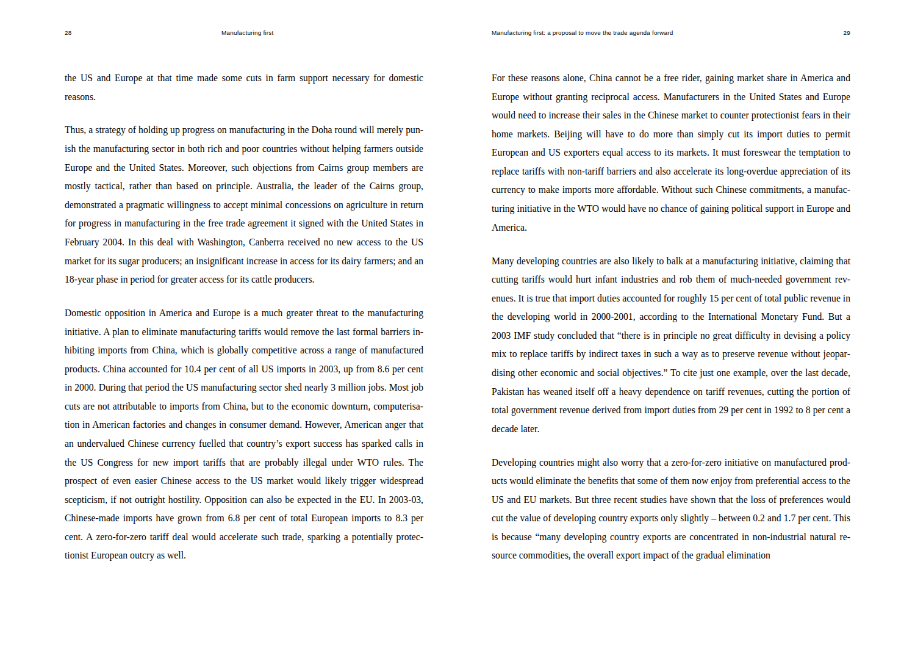28 Manufacturing first
the US and Europe at that time made some cuts in farm support necessary for domestic reasons.
Thus, a strategy of holding up progress on manufacturing in the Doha round will merely punish the manufacturing sector in both rich and poor countries without helping farmers outside Europe and the United States. Moreover, such objections from Cairns group members are mostly tactical, rather than based on principle. Australia, the leader of the Cairns group, demonstrated a pragmatic willingness to accept minimal concessions on agriculture in return for progress in manufacturing in the free trade agreement it signed with the United States in February 2004. In this deal with Washington, Canberra received no new access to the US market for its sugar producers; an insignificant increase in access for its dairy farmers; and an 18-year phase in period for greater access for its cattle producers.
Domestic opposition in America and Europe is a much greater threat to the manufacturing initiative. A plan to eliminate manufacturing tariffs would remove the last formal barriers inhibiting imports from China, which is globally competitive across a range of manufactured products. China accounted for 10.4 per cent of all US imports in 2003, up from 8.6 per cent in 2000. During that period the US manufacturing sector shed nearly 3 million jobs. Most job cuts are not attributable to imports from China, but to the economic downturn, computerisation in American factories and changes in consumer demand. However, American anger that an undervalued Chinese currency fuelled that country’s export success has sparked calls in the US Congress for new import tariffs that are probably illegal under WTO rules. The prospect of even easier Chinese access to the US market would likely trigger widespread scepticism, if not outright hostility. Opposition can also be expected in the EU. In 2003-03, Chinese-made imports have grown from 6.8 per cent of total European imports to 8.3 per cent. A zero-for-zero tariff deal would accelerate such trade, sparking a potentially protectionist European outcry as well.
Manufacturing first: a proposal to move the trade agenda forward 29
For these reasons alone, China cannot be a free rider, gaining market share in America and Europe without granting reciprocal access. Manufacturers in the United States and Europe would need to increase their sales in the Chinese market to counter protectionist fears in their home markets. Beijing will have to do more than simply cut its import duties to permit European and US exporters equal access to its markets. It must foreswear the temptation to replace tariffs with non-tariff barriers and also accelerate its long-overdue appreciation of its currency to make imports more affordable. Without such Chinese commitments, a manufacturing initiative in the WTO would have no chance of gaining political support in Europe and America.
Many developing countries are also likely to balk at a manufacturing initiative, claiming that cutting tariffs would hurt infant industries and rob them of much-needed government revenues. It is true that import duties accounted for roughly 15 per cent of total public revenue in the developing world in 2000-2001, according to the International Monetary Fund. But a 2003 IMF study concluded that “there is in principle no great difficulty in devising a policy mix to replace tariffs by indirect taxes in such a way as to preserve revenue without jeopardising other economic and social objectives.” To cite just one example, over the last decade, Pakistan has weaned itself off a heavy dependence on tariff revenues, cutting the portion of total government revenue derived from import duties from 29 per cent in 1992 to 8 per cent a decade later.
Developing countries might also worry that a zero-for-zero initiative on manufactured products would eliminate the benefits that some of them now enjoy from preferential access to the US and EU markets. But three recent studies have shown that the loss of preferences would cut the value of developing country exports only slightly – between 0.2 and 1.7 per cent. This is because “many developing country exports are concentrated in non-industrial natural resource commodities, the overall export impact of the gradual elimination